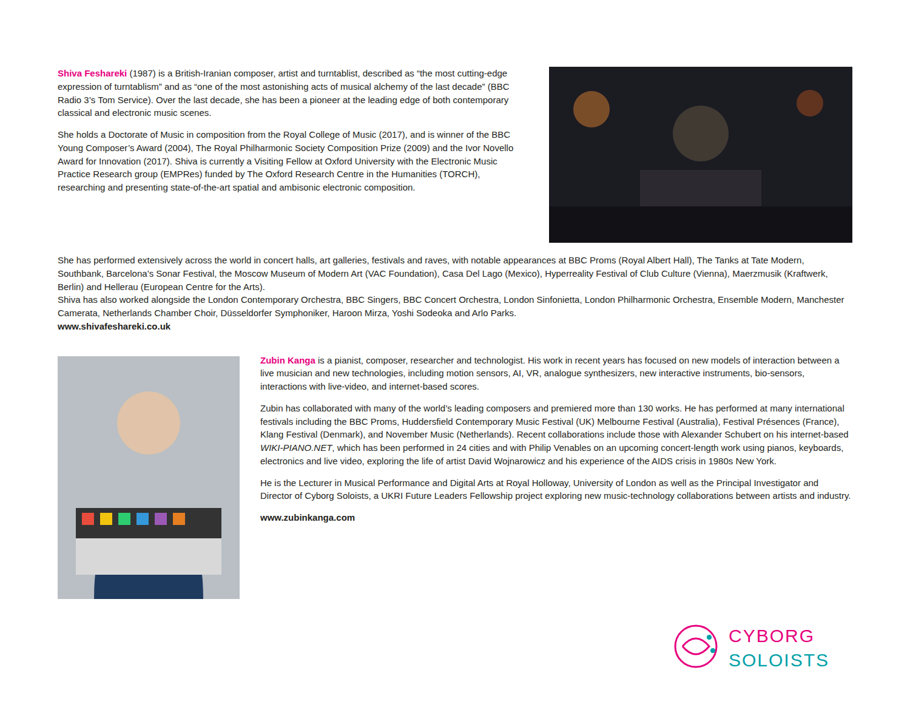Shiva Feshareki (1987) is a British-Iranian composer, artist and turntablist, described as “the most cutting-edge expression of turntablism” and as “one of the most astonishing acts of musical alchemy of the last decade” (BBC Radio 3’s Tom Service). Over the last decade, she has been a pioneer at the leading edge of both contemporary classical and electronic music scenes.
She holds a Doctorate of Music in composition from the Royal College of Music (2017), and is winner of the BBC Young Composer’s Award (2004), The Royal Philharmonic Society Composition Prize (2009) and the Ivor Novello Award for Innovation (2017). Shiva is currently a Visiting Fellow at Oxford University with the Electronic Music Practice Research group (EMPRes) funded by The Oxford Research Centre in the Humanities (TORCH), researching and presenting state-of-the-art spatial and ambisonic electronic composition.
She has performed extensively across the world in concert halls, art galleries, festivals and raves, with notable appearances at BBC Proms (Royal Albert Hall), The Tanks at Tate Modern, Southbank, Barcelona’s Sonar Festival, the Moscow Museum of Modern Art (VAC Foundation), Casa Del Lago (Mexico), Hyperreality Festival of Club Culture (Vienna), Maerzmusik (Kraftwerk, Berlin) and Hellerau (European Centre for the Arts).
Shiva has also worked alongside the London Contemporary Orchestra, BBC Singers, BBC Concert Orchestra, London Sinfonietta, London Philharmonic Orchestra, Ensemble Modern, Manchester Camerata, Netherlands Chamber Choir, Düsseldorfer Symphoniker, Haroon Mirza, Yoshi Sodeoka and Arlo Parks.
www.shivafeshareki.co.uk
Zubin Kanga is a pianist, composer, researcher and technologist. His work in recent years has focused on new models of interaction between a live musician and new technologies, including motion sensors, AI, VR, analogue synthesizers, new interactive instruments, bio-sensors, interactions with live-video, and internet-based scores.
Zubin has collaborated with many of the world’s leading composers and premiered more than 130 works. He has performed at many international festivals including the BBC Proms, Huddersfield Contemporary Music Festival (UK) Melbourne Festival (Australia), Festival Présences (France), Klang Festival (Denmark), and November Music (Netherlands). Recent collaborations include those with Alexander Schubert on his internet-based WIKI-PIANO.NET, which has been performed in 24 cities and with Philip Venables on an upcoming concert-length work using pianos, keyboards, electronics and live video, exploring the life of artist David Wojnarowicz and his experience of the AIDS crisis in 1980s New York.
He is the Lecturer in Musical Performance and Digital Arts at Royal Holloway, University of London as well as the Principal Investigator and Director of Cyborg Soloists, a UKRI Future Leaders Fellowship project exploring new music-technology collaborations between artists and industry.
www.zubinkanga.com